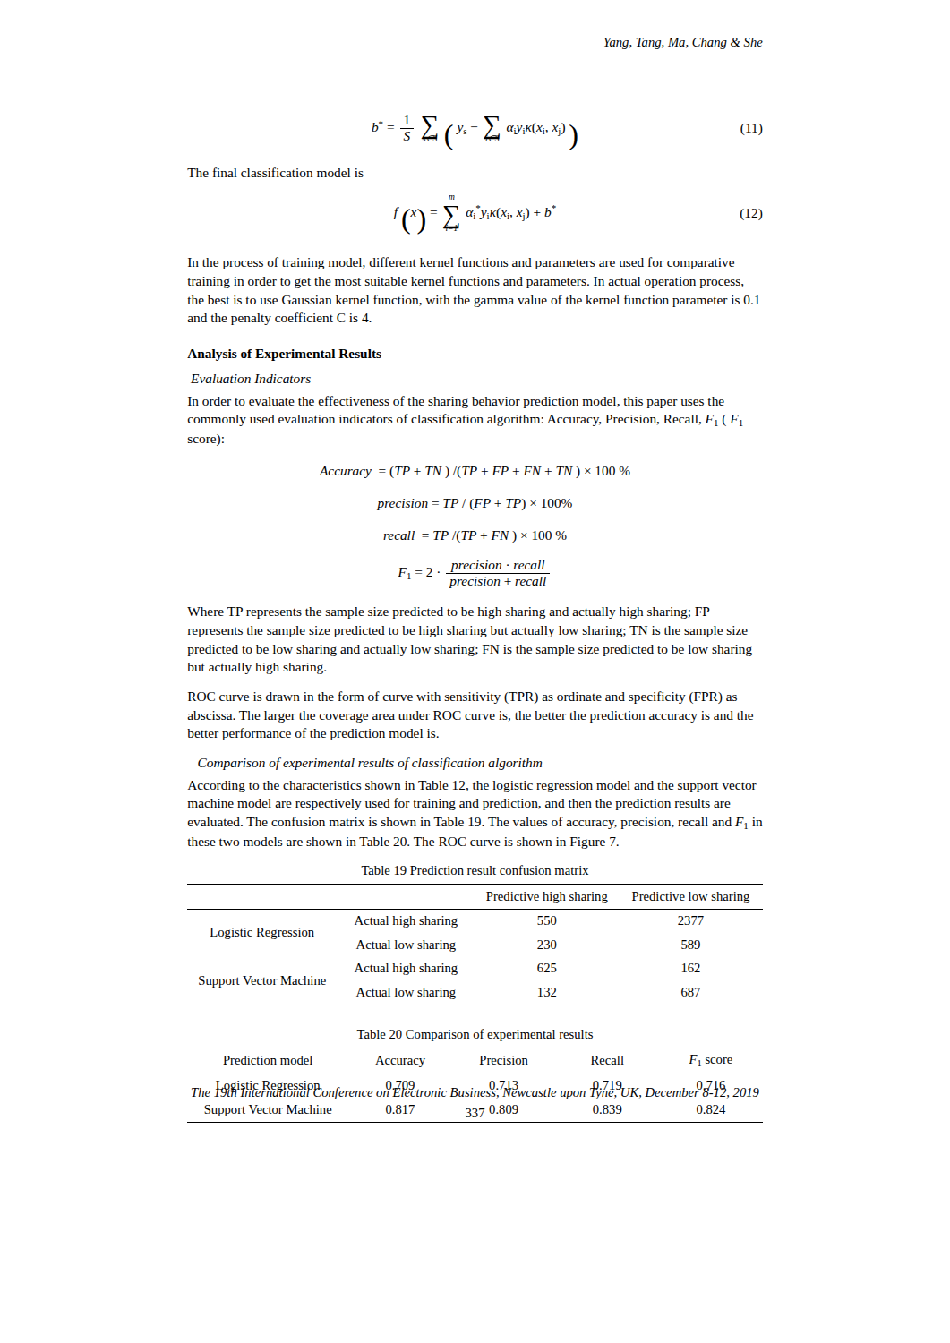Yang, Tang, Ma, Chang & She
b* = 1 S ∑s∈S ( ys − ∑i∈S αiyiκ(xi, xj) ) (11)
The final classification model is
f (x) = m∑i=1 αi*yiκ(xi, xj) + b* (12)
In the process of training model, different kernel functions and parameters are used for comparative training in order to get the most suitable kernel functions and parameters. In actual operation process, the best is to use Gaussian kernel function, with the gamma value of the kernel function parameter is 0.1 and the penalty coefficient C is 4.
Analysis of Experimental Results
Evaluation Indicators
In order to evaluate the effectiveness of the sharing behavior prediction model, this paper uses the commonly used evaluation indicators of classification algorithm: Accuracy, Precision, Recall, F 1 ( F 1 score):
Accuracy = (TP + TN ) /(TP + FP + FN + TN ) × 100 %
precision = TP / (FP + TP) × 100%
recall = TP /(TP + FN ) × 100 %
F 1 = 2 · precision · recall precision + recall
Where TP represents the sample size predicted to be high sharing and actually high sharing; FP represents the sample size predicted to be high sharing but actually low sharing; TN is the sample size predicted to be low sharing and actually low sharing; FN is the sample size predicted to be low sharing but actually high sharing.
ROC curve is drawn in the form of curve with sensitivity (TPR) as ordinate and specificity (FPR) as abscissa. The larger the coverage area under ROC curve is, the better the prediction accuracy is and the better performance of the prediction model is.
Comparison of experimental results of classification algorithm
According to the characteristics shown in Table 12, the logistic regression model and the support vector machine model are respectively used for training and prediction, and then the prediction results are evaluated. The confusion matrix is shown in Table 19. The values of accuracy, precision, recall and F 1 in these two models are shown in Table 20. The ROC curve is shown in Figure 7.
Table 19 Prediction result confusion matrix
| | | Predictive high sharing | Predictive low sharing |
| --- | --- | --- | --- |
| Logistic Regression | Actual high sharing | 550 | 2377 |
| Actual low sharing | 230 | 589 |
| Support Vector Machine | Actual high sharing | 625 | 162 |
| Actual low sharing | 132 | 687 |
Table 20 Comparison of experimental results
| Prediction model | Accuracy | Precision | Recall | F 1 score |
| --- | --- | --- | --- | --- |
| Logistic Regression | 0.709 | 0.713 | 0.719 | 0.716 |
| Support Vector Machine | 0.817 | 0.809 | 0.839 | 0.824 |
The 19th International Conference on Electronic Business, Newcastle upon Tyne, UK, December 8-12, 2019
337